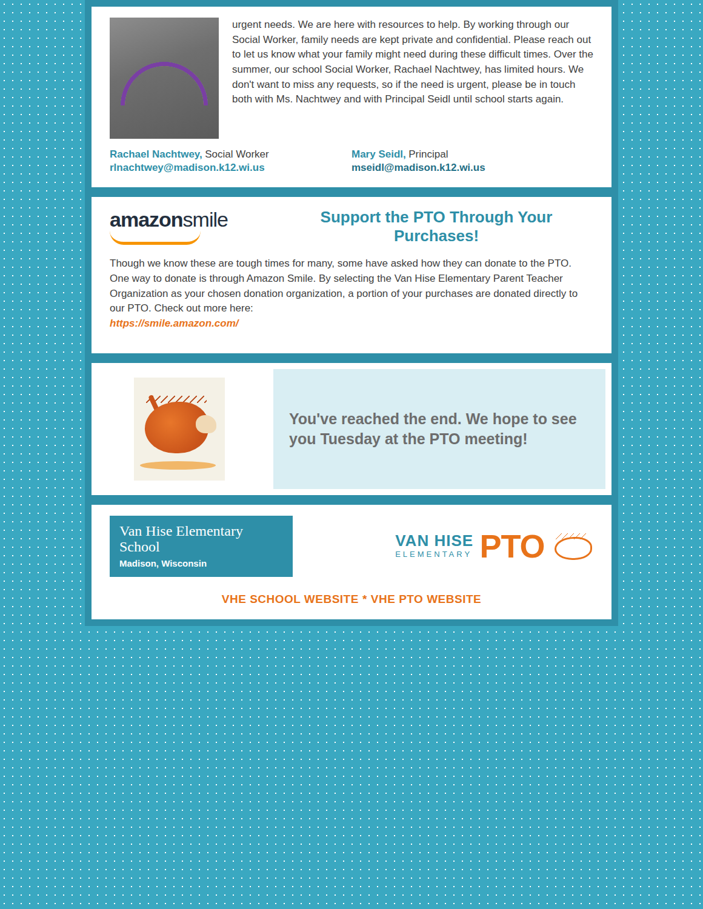urgent needs. We are here with resources to help. By working through our Social Worker, family needs are kept private and confidential. Please reach out to let us know what your family might need during these difficult times. Over the summer, our school Social Worker, Rachael Nachtwey, has limited hours. We don't want to miss any requests, so if the need is urgent, please be in touch both with Ms. Nachtwey and with Principal Seidl until school starts again.
| Rachael Nachtwey, Social Worker rlnachtwey@madison.k12.wi.us | Mary Seidl, Principal mseidl@madison.k12.wi.us |
amazonsmile
Support the PTO Through Your Purchases!
Though we know these are tough times for many, some have asked how they can donate to the PTO. One way to donate is through Amazon Smile. By selecting the Van Hise Elementary Parent Teacher Organization as your chosen donation organization, a portion of your purchases are donated directly to our PTO. Check out more here:
https://smile.amazon.com/
You've reached the end. We hope to see you Tuesday at the PTO meeting!
Van Hise Elementary School
Madison, Wisconsin
VAN HISE
ELEMENTARY PTO
VHE SCHOOL WEBSITE*VHE PTO WEBSITE